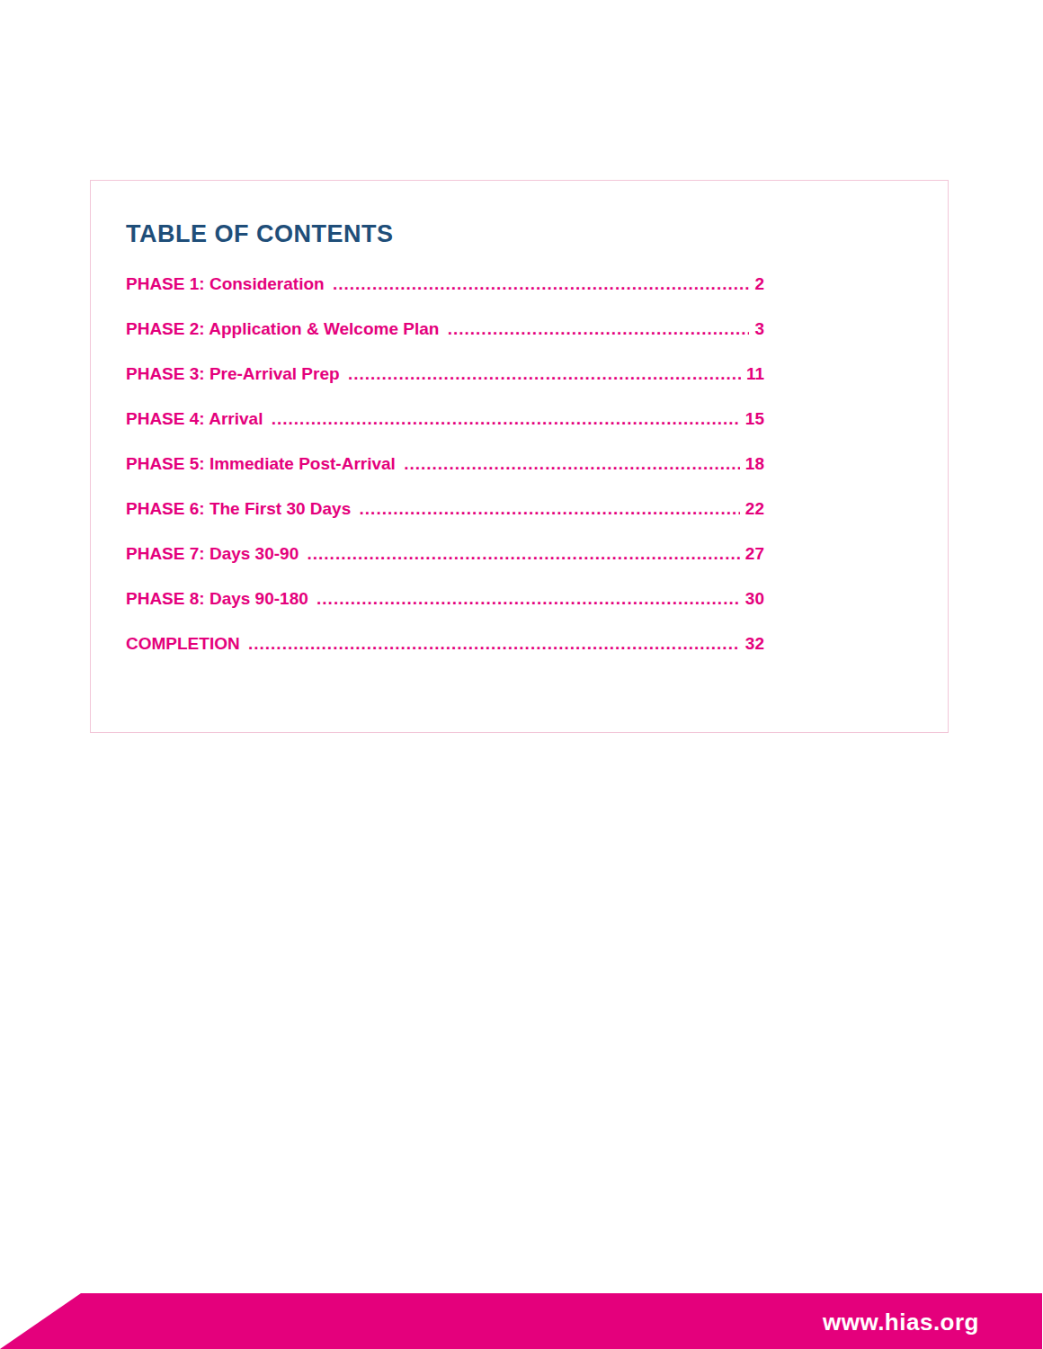TABLE OF CONTENTS
PHASE 1: Consideration ......................................................................................... 2
PHASE 2: Application & Welcome Plan ........................................................... 3
PHASE 3: Pre-Arrival Prep .................................................................................. 11
PHASE 4: Arrival ................................................................................................ 15
PHASE 5: Immediate Post-Arrival ..................................................................... 18
PHASE 6: The First 30 Days ................................................................................ 22
PHASE 7: Days 30-90 .......................................................................................... 27
PHASE 8: Days 90-180 ........................................................................................ 30
COMPLETION ..................................................................................................... 32
www.hias.org